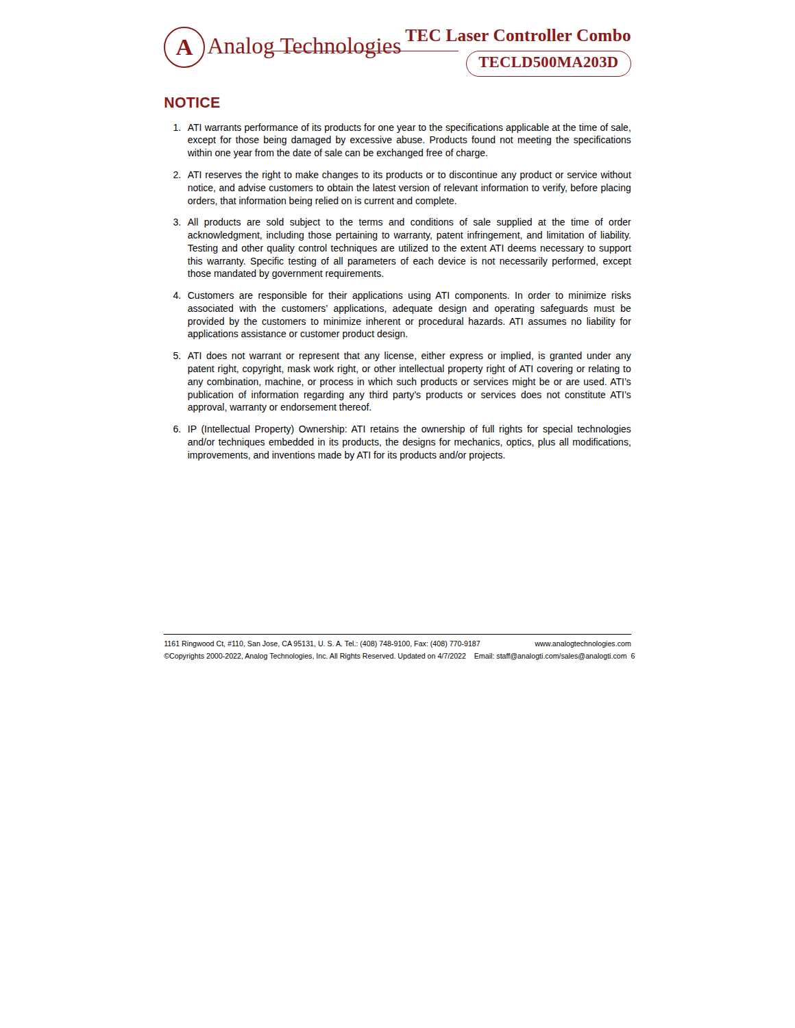A
Analog Technologies
TEC Laser Controller Combo
TECLD500MA203D
NOTICE
ATI warrants performance of its products for one year to the specifications applicable at the time of sale, except for those being damaged by excessive abuse. Products found not meeting the specifications within one year from the date of sale can be exchanged free of charge.
ATI reserves the right to make changes to its products or to discontinue any product or service without notice, and advise customers to obtain the latest version of relevant information to verify, before placing orders, that information being relied on is current and complete.
All products are sold subject to the terms and conditions of sale supplied at the time of order acknowledgment, including those pertaining to warranty, patent infringement, and limitation of liability. Testing and other quality control techniques are utilized to the extent ATI deems necessary to support this warranty. Specific testing of all parameters of each device is not necessarily performed, except those mandated by government requirements.
Customers are responsible for their applications using ATI components. In order to minimize risks associated with the customers’ applications, adequate design and operating safeguards must be provided by the customers to minimize inherent or procedural hazards. ATI assumes no liability for applications assistance or customer product design.
ATI does not warrant or represent that any license, either express or implied, is granted under any patent right, copyright, mask work right, or other intellectual property right of ATI covering or relating to any combination, machine, or process in which such products or services might be or are used. ATI’s publication of information regarding any third party’s products or services does not constitute ATI’s approval, warranty or endorsement thereof.
IP (Intellectual Property) Ownership: ATI retains the ownership of full rights for special technologies and/or techniques embedded in its products, the designs for mechanics, optics, plus all modifications, improvements, and inventions made by ATI for its products and/or projects.
1161 Ringwood Ct, #110, San Jose, CA 95131, U. S. A. Tel.: (408) 748-9100, Fax: (408) 770-9187
www.analogtechnologies.com
©Copyrights 2000-2022, Analog Technologies, Inc. All Rights Reserved. Updated on 4/7/2022 Email: staff@analogti.com/sales@analogti.com 6